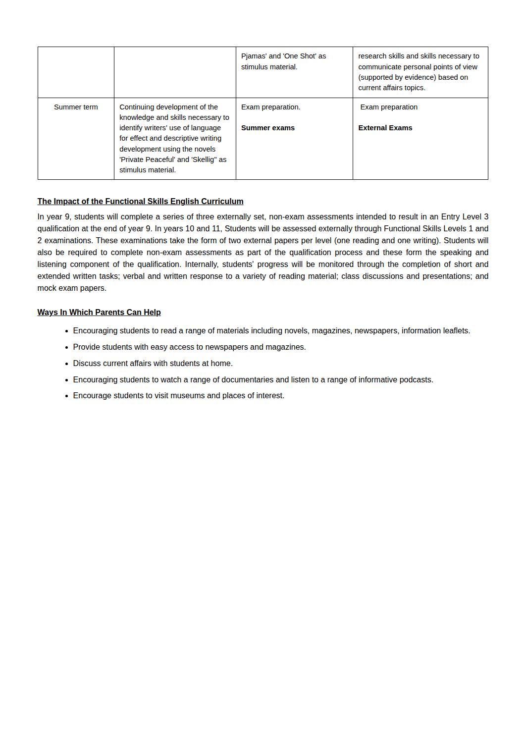| | | Pjamas' and 'One Shot' as stimulus material. | research skills and skills necessary to communicate personal points of view (supported by evidence) based on current affairs topics. |
| Summer term | Continuing development of the knowledge and skills necessary to identify writers' use of language for effect and descriptive writing development using the novels 'Private Peaceful' and 'Skellig'' as stimulus material. | Exam preparation. Summer exams | Exam preparation External Exams |
The Impact of the Functional Skills English Curriculum
In year 9, students will complete a series of three externally set, non-exam assessments intended to result in an Entry Level 3 qualification at the end of year 9. In years 10 and 11, Students will be assessed externally through Functional Skills Levels 1 and 2 examinations. These examinations take the form of two external papers per level (one reading and one writing). Students will also be required to complete non-exam assessments as part of the qualification process and these form the speaking and listening component of the qualification. Internally, students' progress will be monitored through the completion of short and extended written tasks; verbal and written response to a variety of reading material; class discussions and presentations; and mock exam papers.
Ways In Which Parents Can Help
Encouraging students to read a range of materials including novels, magazines, newspapers, information leaflets.
Provide students with easy access to newspapers and magazines.
Discuss current affairs with students at home.
Encouraging students to watch a range of documentaries and listen to a range of informative podcasts.
Encourage students to visit museums and places of interest.